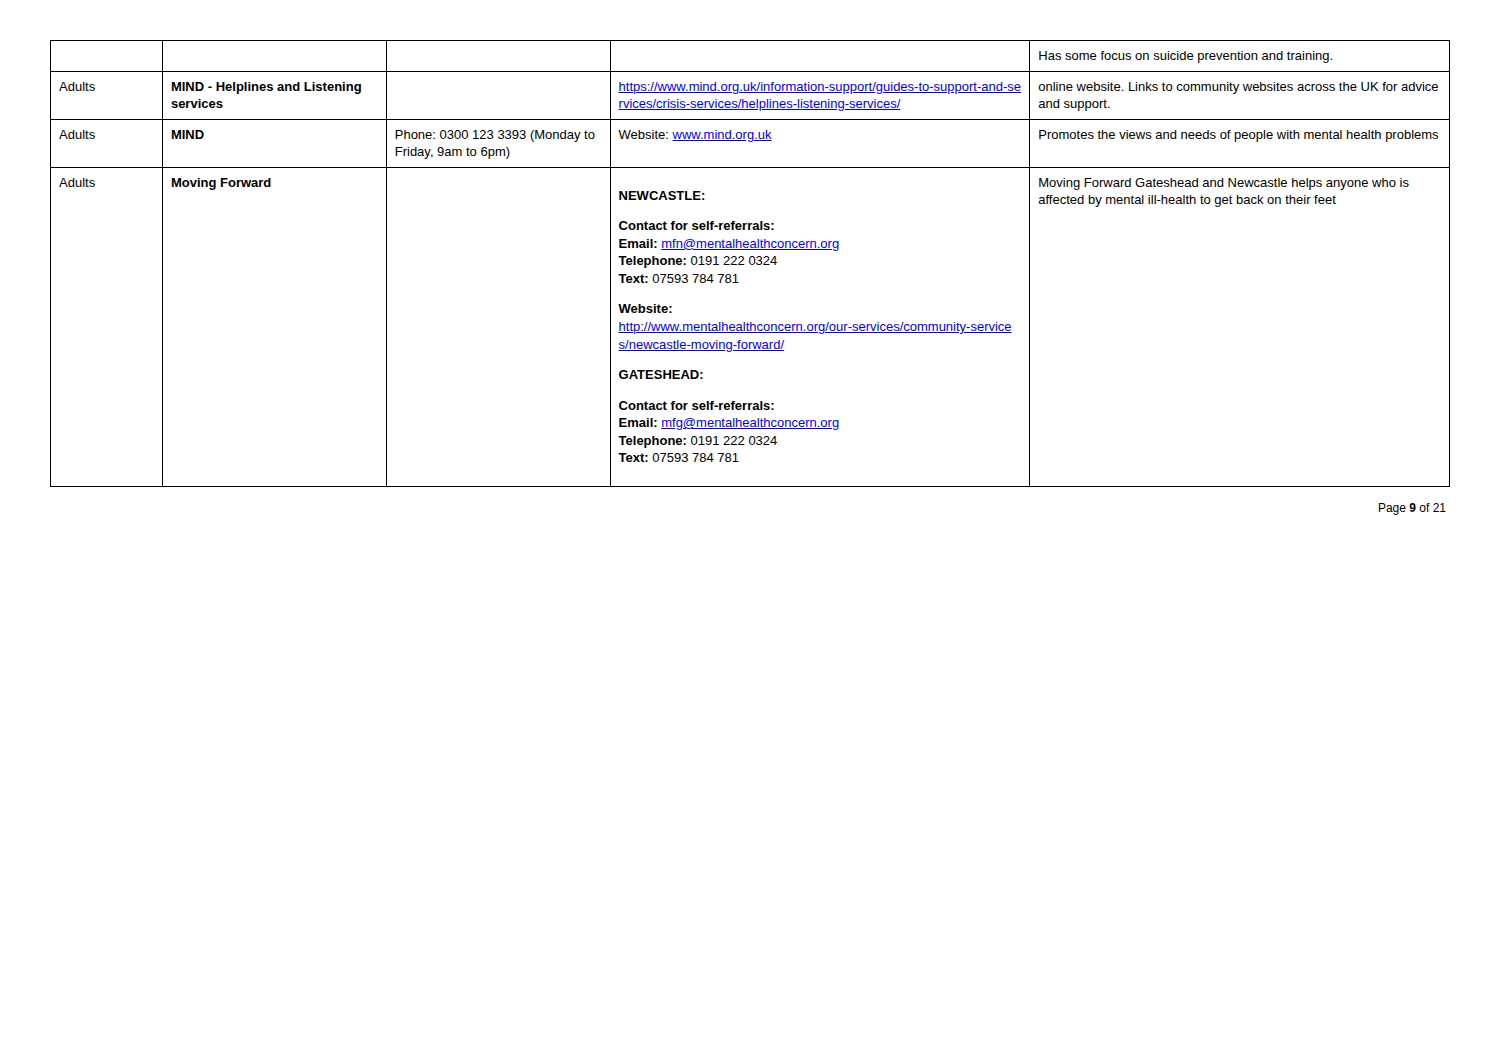| | | | | Has some focus on suicide prevention and training. |
| Adults | MIND - Helplines and Listening services | | https://www.mind.org.uk/information-support/guides-to-support-and-services/crisis-services/helplines-listening-services/ | online website. Links to community websites across the UK for advice and support. |
| Adults | MIND | Phone: 0300 123 3393 (Monday to Friday, 9am to 6pm) | Website: www.mind.org.uk | Promotes the views and needs of people with mental health problems |
| Adults | Moving Forward | | NEWCASTLE: Contact for self-referrals: Email: mfn@mentalhealthconcern.org Telephone: 0191 222 0324 Text: 07593 784 781 Website: http://www.mentalhealthconcern.org/our-services/community-services/newcastle-moving-forward/ GATESHEAD: Contact for self-referrals: Email: mfg@mentalhealthconcern.org Telephone: 0191 222 0324 Text: 07593 784 781 | Moving Forward Gateshead and Newcastle helps anyone who is affected by mental ill-health to get back on their feet |
Page 9 of 21